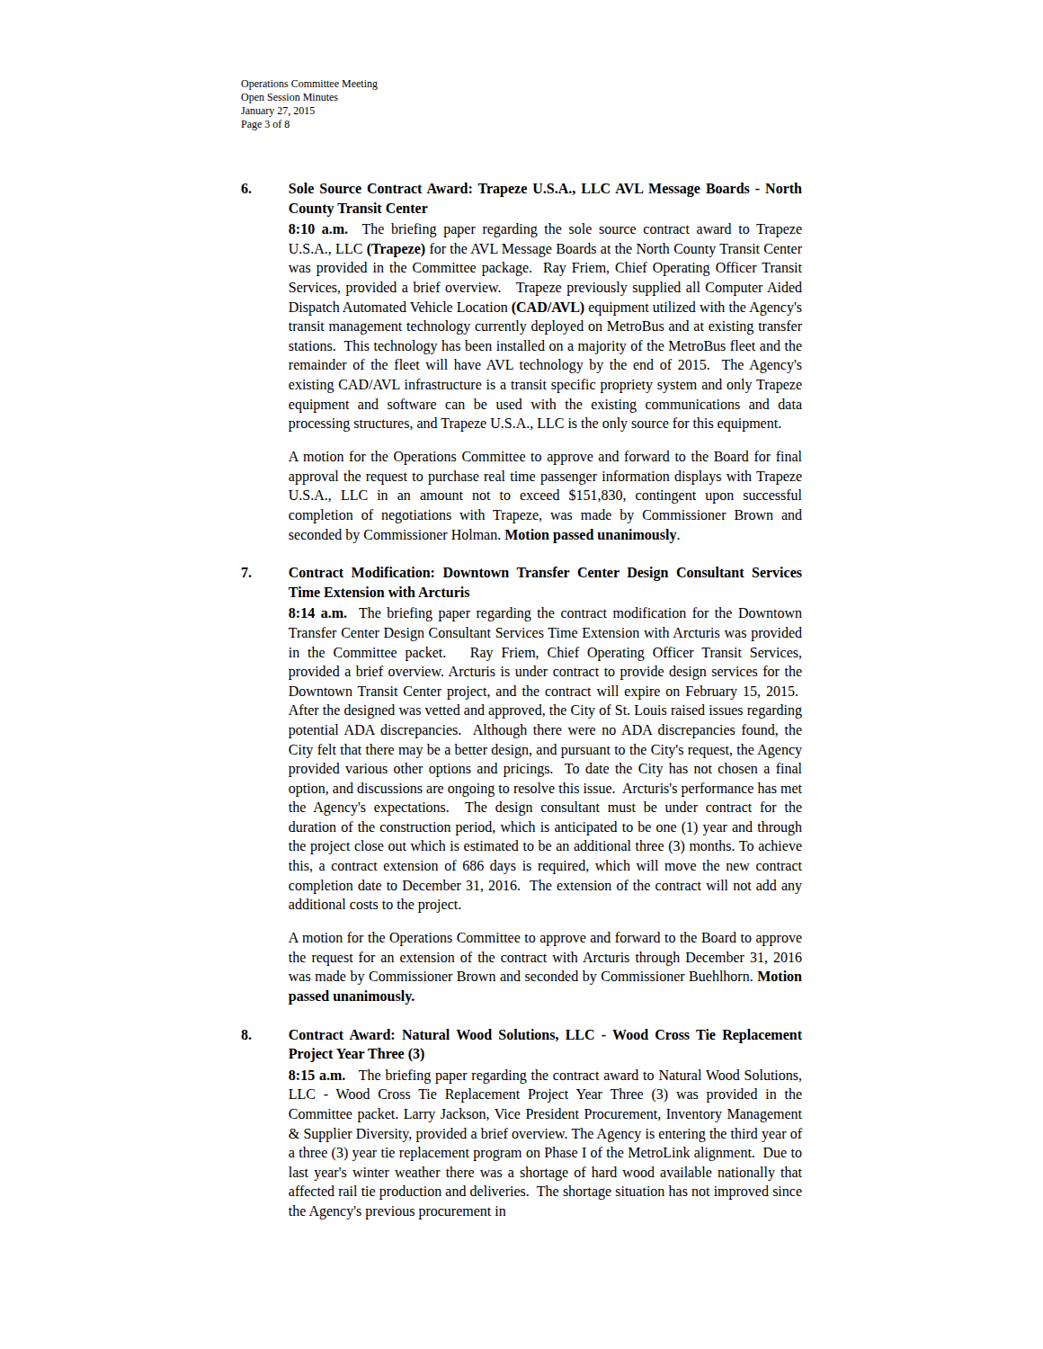Operations Committee Meeting
Open Session Minutes
January 27, 2015
Page 3 of 8
6.
Sole Source Contract Award: Trapeze U.S.A., LLC AVL Message Boards - North County Transit Center
8:10 a.m. The briefing paper regarding the sole source contract award to Trapeze U.S.A., LLC (Trapeze) for the AVL Message Boards at the North County Transit Center was provided in the Committee package. Ray Friem, Chief Operating Officer Transit Services, provided a brief overview. Trapeze previously supplied all Computer Aided Dispatch Automated Vehicle Location (CAD/AVL) equipment utilized with the Agency's transit management technology currently deployed on MetroBus and at existing transfer stations. This technology has been installed on a majority of the MetroBus fleet and the remainder of the fleet will have AVL technology by the end of 2015. The Agency's existing CAD/AVL infrastructure is a transit specific propriety system and only Trapeze equipment and software can be used with the existing communications and data processing structures, and Trapeze U.S.A., LLC is the only source for this equipment.
A motion for the Operations Committee to approve and forward to the Board for final approval the request to purchase real time passenger information displays with Trapeze U.S.A., LLC in an amount not to exceed $151,830, contingent upon successful completion of negotiations with Trapeze, was made by Commissioner Brown and seconded by Commissioner Holman. Motion passed unanimously.
7.
Contract Modification: Downtown Transfer Center Design Consultant Services Time Extension with Arcturis
8:14 a.m. The briefing paper regarding the contract modification for the Downtown Transfer Center Design Consultant Services Time Extension with Arcturis was provided in the Committee packet. Ray Friem, Chief Operating Officer Transit Services, provided a brief overview. Arcturis is under contract to provide design services for the Downtown Transit Center project, and the contract will expire on February 15, 2015. After the designed was vetted and approved, the City of St. Louis raised issues regarding potential ADA discrepancies. Although there were no ADA discrepancies found, the City felt that there may be a better design, and pursuant to the City's request, the Agency provided various other options and pricings. To date the City has not chosen a final option, and discussions are ongoing to resolve this issue. Arcturis's performance has met the Agency's expectations. The design consultant must be under contract for the duration of the construction period, which is anticipated to be one (1) year and through the project close out which is estimated to be an additional three (3) months. To achieve this, a contract extension of 686 days is required, which will move the new contract completion date to December 31, 2016. The extension of the contract will not add any additional costs to the project.
A motion for the Operations Committee to approve and forward to the Board to approve the request for an extension of the contract with Arcturis through December 31, 2016 was made by Commissioner Brown and seconded by Commissioner Buehlhorn. Motion passed unanimously.
8.
Contract Award: Natural Wood Solutions, LLC - Wood Cross Tie Replacement Project Year Three (3)
8:15 a.m. The briefing paper regarding the contract award to Natural Wood Solutions, LLC - Wood Cross Tie Replacement Project Year Three (3) was provided in the Committee packet. Larry Jackson, Vice President Procurement, Inventory Management & Supplier Diversity, provided a brief overview. The Agency is entering the third year of a three (3) year tie replacement program on Phase I of the MetroLink alignment. Due to last year's winter weather there was a shortage of hard wood available nationally that affected rail tie production and deliveries. The shortage situation has not improved since the Agency's previous procurement in